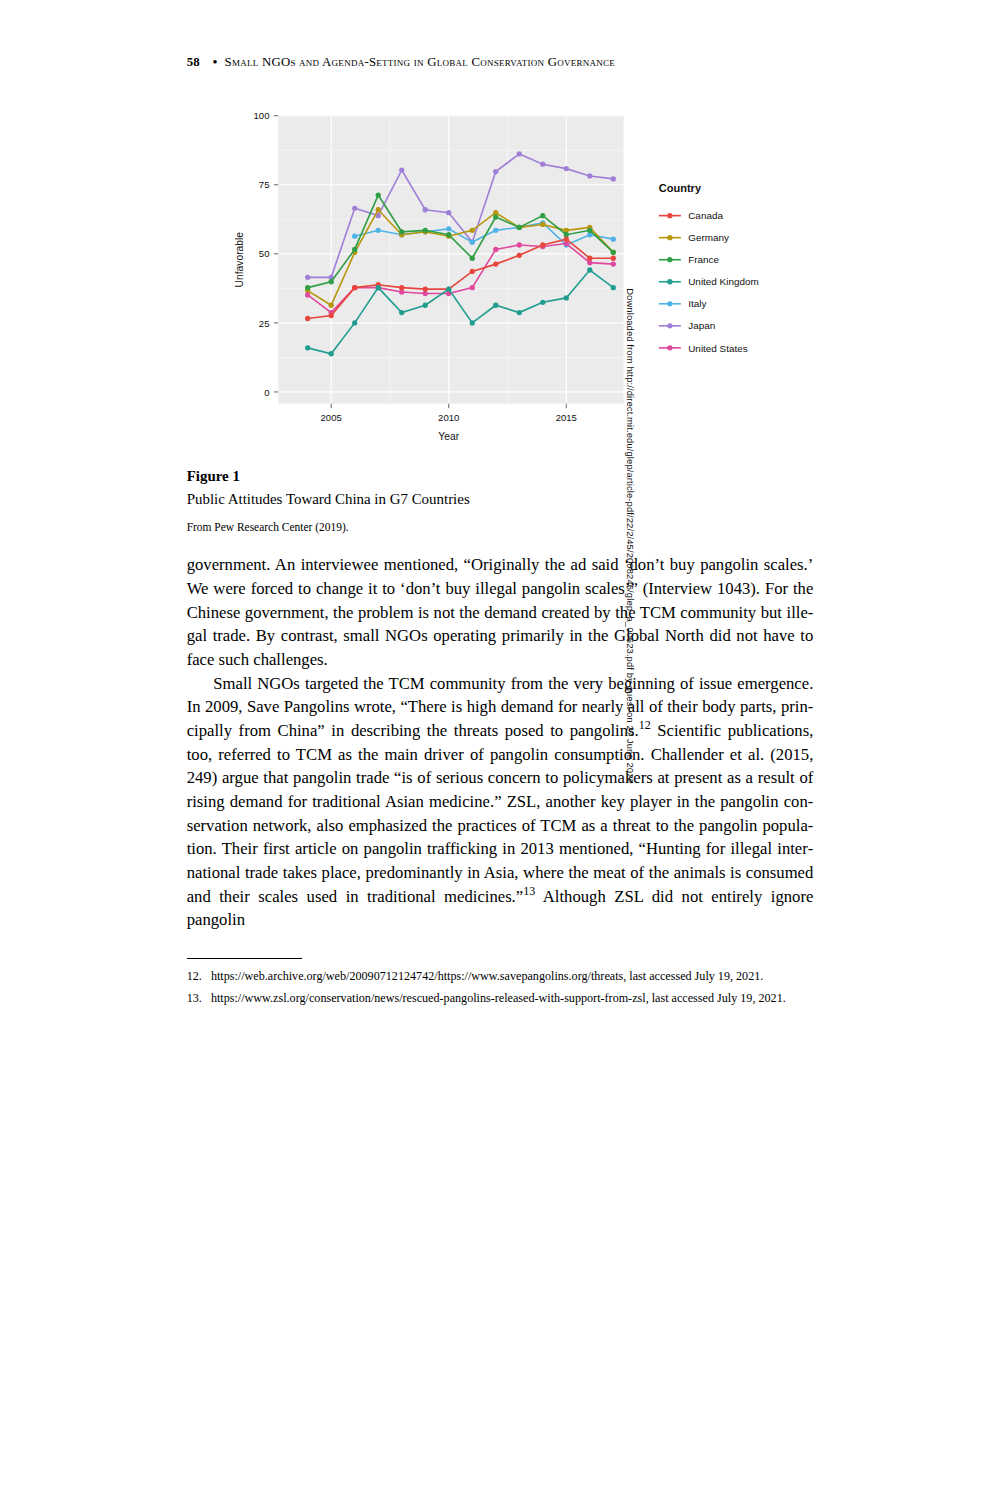58•Small NGOs and Agenda-Setting in Global Conservation Governance
0 25 50 75 100 2005 2010 2015 Year Unfavorable Country Canada Germany France United Kingdom Italy Japan United States
Figure 1
Public Attitudes Toward China in G7 Countries
From Pew Research Center (2019).
government. An interviewee mentioned, “Originally the ad said ‘don’t buy pangolin scales.’ We were forced to change it to ‘don’t buy illegal pangolin scales’” (Interview 1043). For the Chinese government, the problem is not the demand created by the TCM community but illegal trade. By contrast, small NGOs operating primarily in the Global North did not have to face such challenges.
Small NGOs targeted the TCM community from the very beginning of issue emergence. In 2009, Save Pangolins wrote, “There is high demand for nearly all of their body parts, principally from China” in describing the threats posed to pangolins.12 Scientific publications, too, referred to TCM as the main driver of pangolin consumption. Challender et al. (2015, 249) argue that pangolin trade “is of serious concern to policymakers at present as a result of rising demand for traditional Asian medicine.” ZSL, another key player in the pangolin conservation network, also emphasized the practices of TCM as a threat to the pangolin population. Their first article on pangolin trafficking in 2013 mentioned, “Hunting for illegal international trade takes place, predominantly in Asia, where the meat of the animals is consumed and their scales used in traditional medicines.”13 Although ZSL did not entirely ignore pangolin
12.
https://web.archive.org/web/20090712124742/https://www.savepangolins.org/threats, last accessed July 19, 2021.
13.
https://www.zsl.org/conservation/news/rescued-pangolins-released-with-support-from-zsl, last accessed July 19, 2021.
Downloaded from http://direct.mit.edu/glep/article-pdf/22/2/45/2008246/glep_a_00623.pdf by guest on 27 June 2022